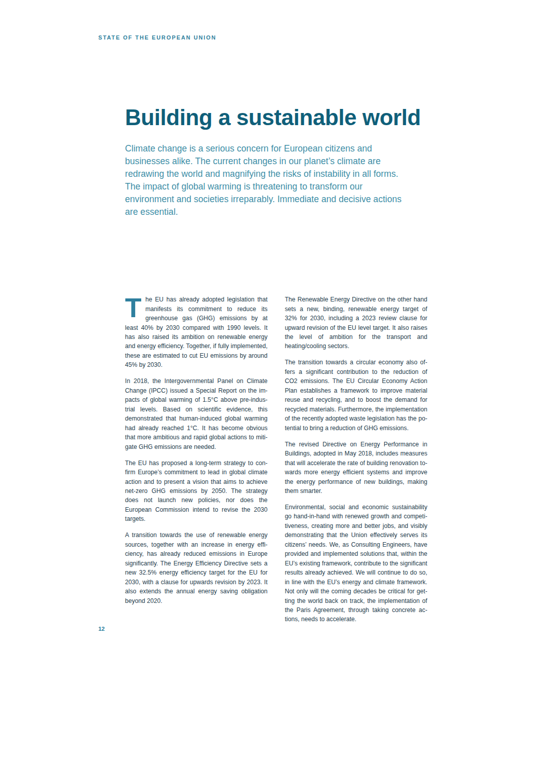State of the European Union
Building a sustainable world
Climate change is a serious concern for European citizens and businesses alike. The current changes in our planet’s climate are redrawing the world and magnifying the risks of instability in all forms. The impact of global warming is threatening to transform our environment and societies irreparably. Immediate and decisive actions are essential.
The EU has already adopted legislation that manifests its commitment to reduce its greenhouse gas (GHG) emissions by at least 40% by 2030 compared with 1990 levels. It has also raised its ambition on renewable energy and energy efficiency. Together, if fully implemented, these are estimated to cut EU emissions by around 45% by 2030.
In 2018, the Intergovernmental Panel on Climate Change (IPCC) issued a Special Report on the impacts of global warming of 1.5°C above pre-industrial levels. Based on scientific evidence, this demonstrated that human-induced global warming had already reached 1°C. It has become obvious that more ambitious and rapid global actions to mitigate GHG emissions are needed.
The EU has proposed a long-term strategy to confirm Europe’s commitment to lead in global climate action and to present a vision that aims to achieve net-zero GHG emissions by 2050. The strategy does not launch new policies, nor does the European Commission intend to revise the 2030 targets.
A transition towards the use of renewable energy sources, together with an increase in energy efficiency, has already reduced emissions in Europe significantly. The Energy Efficiency Directive sets a new 32.5% energy efficiency target for the EU for 2030, with a clause for upwards revision by 2023. It also extends the annual energy saving obligation beyond 2020.
The Renewable Energy Directive on the other hand sets a new, binding, renewable energy target of 32% for 2030, including a 2023 review clause for upward revision of the EU level target. It also raises the level of ambition for the transport and heating/cooling sectors.
The transition towards a circular economy also offers a significant contribution to the reduction of CO2 emissions. The EU Circular Economy Action Plan establishes a framework to improve material reuse and recycling, and to boost the demand for recycled materials. Furthermore, the implementation of the recently adopted waste legislation has the potential to bring a reduction of GHG emissions.
The revised Directive on Energy Performance in Buildings, adopted in May 2018, includes measures that will accelerate the rate of building renovation towards more energy efficient systems and improve the energy performance of new buildings, making them smarter.
Environmental, social and economic sustainability go hand-in-hand with renewed growth and competitiveness, creating more and better jobs, and visibly demonstrating that the Union effectively serves its citizens’ needs. We, as Consulting Engineers, have provided and implemented solutions that, within the EU’s existing framework, contribute to the significant results already achieved. We will continue to do so, in line with the EU’s energy and climate framework. Not only will the coming decades be critical for getting the world back on track, the implementation of the Paris Agreement, through taking concrete actions, needs to accelerate.
12